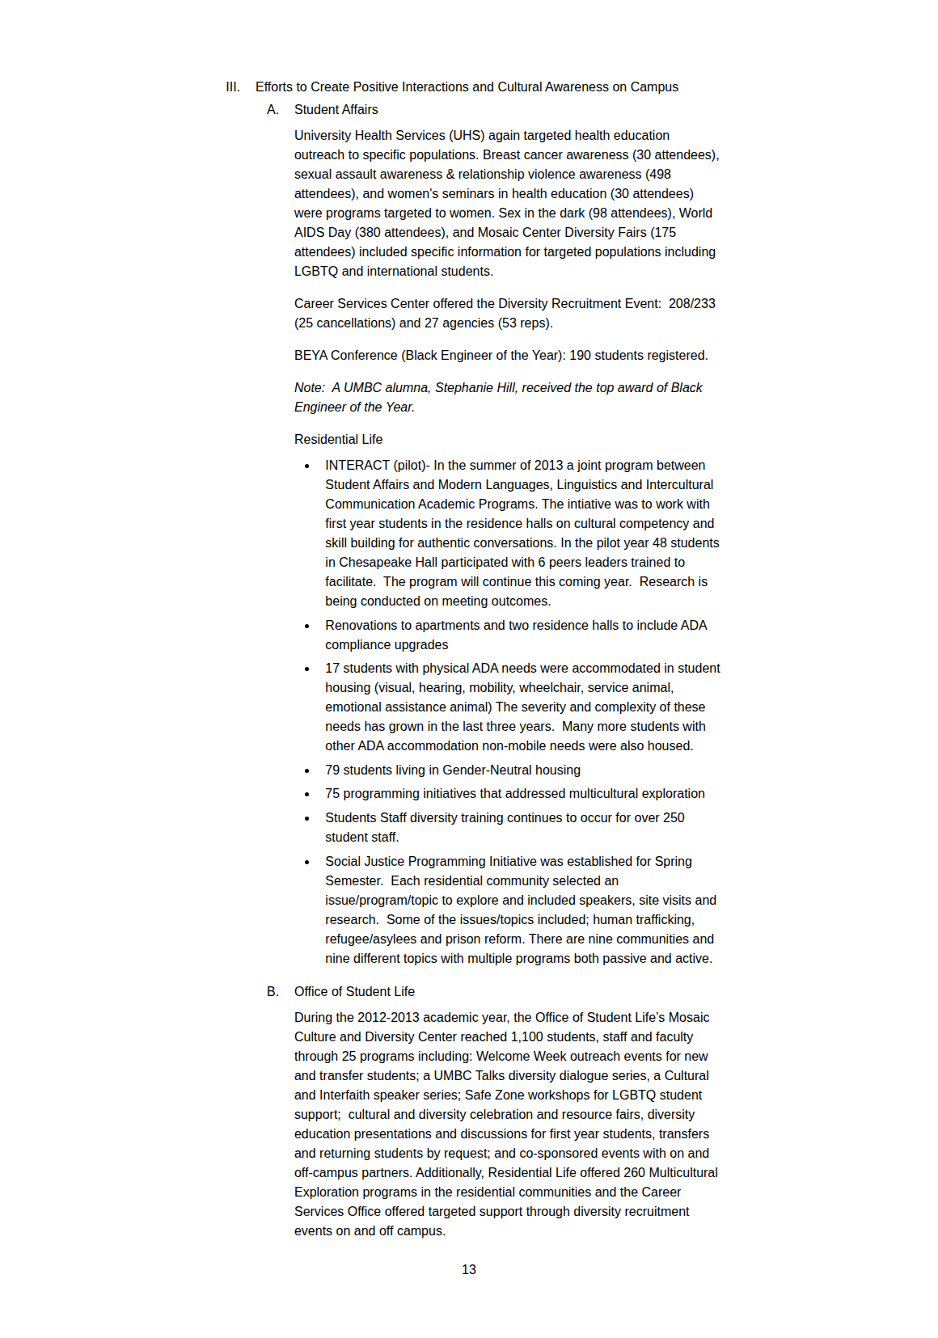Efforts to Create Positive Interactions and Cultural Awareness on Campus
Student Affairs
University Health Services (UHS) again targeted health education outreach to specific populations. Breast cancer awareness (30 attendees), sexual assault awareness & relationship violence awareness (498 attendees), and women's seminars in health education (30 attendees) were programs targeted to women. Sex in the dark (98 attendees), World AIDS Day (380 attendees), and Mosaic Center Diversity Fairs (175 attendees) included specific information for targeted populations including LGBTQ and international students.
Career Services Center offered the Diversity Recruitment Event: 208/233 (25 cancellations) and 27 agencies (53 reps).
BEYA Conference (Black Engineer of the Year): 190 students registered.
Note: A UMBC alumna, Stephanie Hill, received the top award of Black Engineer of the Year.
Residential Life
INTERACT (pilot)- In the summer of 2013 a joint program between Student Affairs and Modern Languages, Linguistics and Intercultural Communication Academic Programs. The intiative was to work with first year students in the residence halls on cultural competency and skill building for authentic conversations. In the pilot year 48 students in Chesapeake Hall participated with 6 peers leaders trained to facilitate. The program will continue this coming year. Research is being conducted on meeting outcomes.
Renovations to apartments and two residence halls to include ADA compliance upgrades
17 students with physical ADA needs were accommodated in student housing (visual, hearing, mobility, wheelchair, service animal, emotional assistance animal) The severity and complexity of these needs has grown in the last three years. Many more students with other ADA accommodation non-mobile needs were also housed.
79 students living in Gender-Neutral housing
75 programming initiatives that addressed multicultural exploration
Students Staff diversity training continues to occur for over 250 student staff.
Social Justice Programming Initiative was established for Spring Semester. Each residential community selected an issue/program/topic to explore and included speakers, site visits and research. Some of the issues/topics included; human trafficking, refugee/asylees and prison reform. There are nine communities and nine different topics with multiple programs both passive and active.
Office of Student Life
During the 2012-2013 academic year, the Office of Student Life’s Mosaic Culture and Diversity Center reached 1,100 students, staff and faculty through 25 programs including: Welcome Week outreach events for new and transfer students; a UMBC Talks diversity dialogue series, a Cultural and Interfaith speaker series; Safe Zone workshops for LGBTQ student support; cultural and diversity celebration and resource fairs, diversity education presentations and discussions for first year students, transfers and returning students by request; and co-sponsored events with on and off-campus partners. Additionally, Residential Life offered 260 Multicultural Exploration programs in the residential communities and the Career Services Office offered targeted support through diversity recruitment events on and off campus.
13